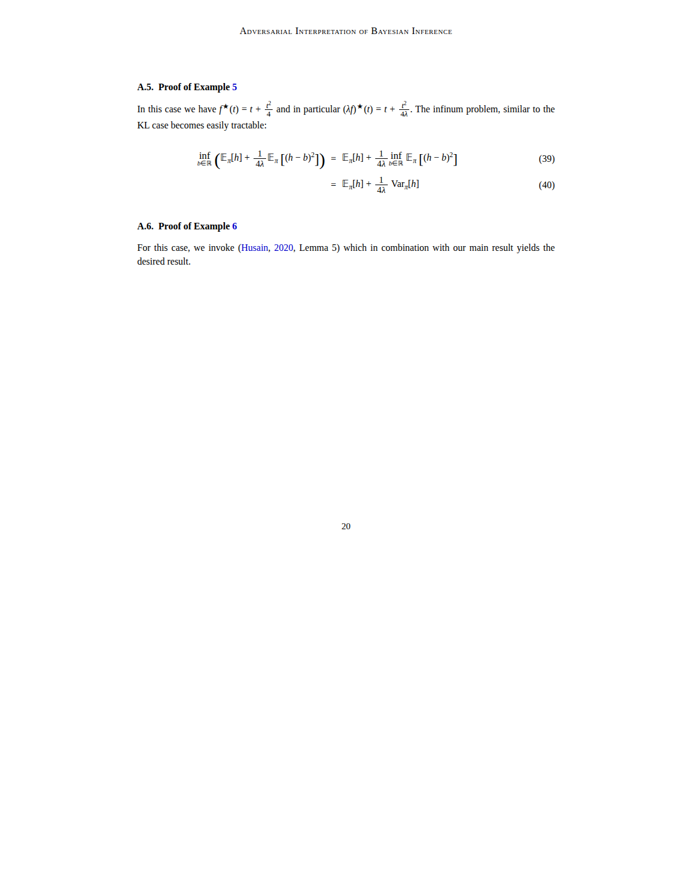Adversarial Interpretation of Bayesian Inference
A.5. Proof of Example 5
In this case we have f★(t) = t + t24 and in particular (λf)★(t) = t + t24λ. The infinum problem, similar to the KL case becomes easily tractable:
| inf b ∈ℝ ( 𝔼 π [ h ] + 1 4 λ 𝔼 π [ ( h − b ) 2 ] ) | = | 𝔼 π [ h ] + 1 4 λ inf b ∈ℝ 𝔼 π [ ( h − b ) 2 ] | (39) |
| | = | 𝔼 π [ h ] + 1 4 λ Var π [ h ] | (40) |
A.6. Proof of Example 6
For this case, we invoke (Husain, 2020, Lemma 5) which in combination with our main result yields the desired result.
20